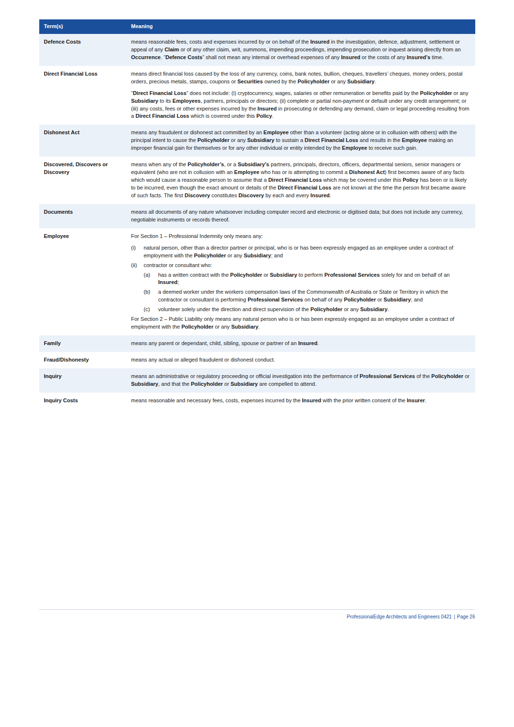| Term(s) | Meaning |
| --- | --- |
| Defence Costs | means reasonable fees, costs and expenses incurred by or on behalf of the Insured in the investigation, defence, adjustment, settlement or appeal of any Claim or of any other claim, writ, summons, impending proceedings, impending prosecution or inquest arising directly from an Occurrence . “ Defence Costs ” shall not mean any internal or overhead expenses of any Insured or the costs of any Insured’s time. |
| Direct Financial Loss | means direct financial loss caused by the loss of any currency, coins, bank notes, bullion, cheques, travellers’ cheques, money orders, postal orders, precious metals, stamps, coupons or Securities owned by the Policyholder or any Subsidiary . “ Direct Financial Loss ” does not include: (i) cryptocurrency, wages, salaries or other remuneration or benefits paid by the Policyholder or any Subsidiary to its Employees , partners, principals or directors; (ii) complete or partial non-payment or default under any credit arrangement; or (iii) any costs, fees or other expenses incurred by the Insured in prosecuting or defending any demand, claim or legal proceeding resulting from a Direct Financial Loss which is covered under this Policy . |
| Dishonest Act | means any fraudulent or dishonest act committed by an Employee other than a volunteer (acting alone or in collusion with others) with the principal intent to cause the Policyholder or any Subsidiary to sustain a Direct Financial Loss and results in the Employee making an improper financial gain for themselves or for any other individual or entity intended by the Employee to receive such gain. |
| Discovered, Discovers or Discovery | means when any of the Policyholder’s , or a Subsidiary’s partners, principals, directors, officers, departmental seniors, senior managers or equivalent (who are not in collusion with an Employee who has or is attempting to commit a Dishonest Act ) first becomes aware of any facts which would cause a reasonable person to assume that a Direct Financial Loss which may be covered under this Policy has been or is likely to be incurred, even though the exact amount or details of the Direct Financial Loss are not known at the time the person first became aware of such facts. The first Discovery constitutes Discovery by each and every Insured . |
| Documents | means all documents of any nature whatsoever including computer record and electronic or digitised data; but does not include any currency, negotiable instruments or records thereof. |
| Employee | For Section 1 – Professional Indemnity only means any: (i) natural person, other than a director partner or principal, who is or has been expressly engaged as an employee under a contract of employment with the Policyholder or any Subsidiary ; and (ii) contractor or consultant who: (a) has a written contract with the Policyholder or Subsidiary to perform Professional Services solely for and on behalf of an Insured ; (b) a deemed worker under the workers compensation laws of the Commonwealth of Australia or State or Territory in which the contractor or consultant is performing Professional Services on behalf of any Policyholder or Subsidiary ; and (c) volunteer solely under the direction and direct supervision of the Policyholder or any Subsidiary . For Section 2 – Public Liability only means any natural person who is or has been expressly engaged as an employee under a contract of employment with the Policyholder or any Subsidiary . |
| Family | means any parent or dependant, child, sibling, spouse or partner of an Insured . |
| Fraud/Dishonesty | means any actual or alleged fraudulent or dishonest conduct. |
| Inquiry | means an administrative or regulatory proceeding or official investigation into the performance of Professional Services of the Policyholder or Subsidiary , and that the Policyholder or Subsidiary are compelled to attend. |
| Inquiry Costs | means reasonable and necessary fees, costs, expenses incurred by the Insured with the prior written consent of the Insurer . |
ProfessionalEdge Architects and Engineers 0421|Page 26